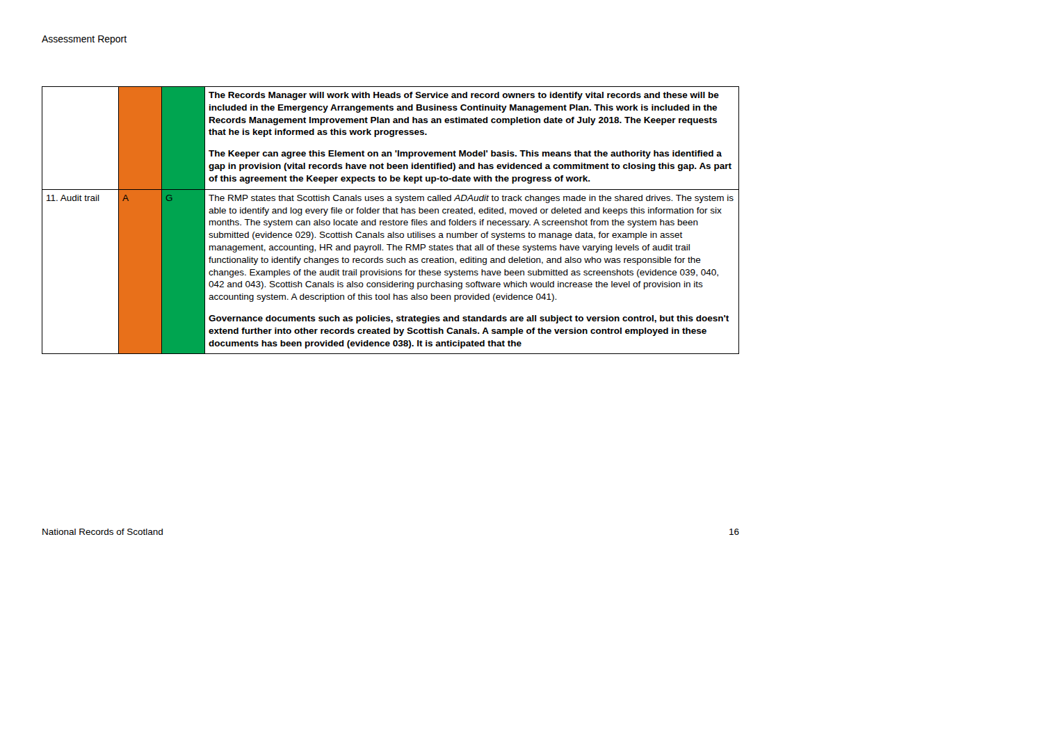Assessment Report
| | | | The Records Manager will work with Heads of Service and record owners to identify vital records and these will be included in the Emergency Arrangements and Business Continuity Management Plan. This work is included in the Records Management Improvement Plan and has an estimated completion date of July 2018. The Keeper requests that he is kept informed as this work progresses. The Keeper can agree this Element on an 'Improvement Model' basis. This means that the authority has identified a gap in provision (vital records have not been identified) and has evidenced a commitment to closing this gap. As part of this agreement the Keeper expects to be kept up-to-date with the progress of work. |
| 11. Audit trail | A | G | The RMP states that Scottish Canals uses a system called ADAudit to track changes made in the shared drives. The system is able to identify and log every file or folder that has been created, edited, moved or deleted and keeps this information for six months. The system can also locate and restore files and folders if necessary. A screenshot from the system has been submitted (evidence 029). Scottish Canals also utilises a number of systems to manage data, for example in asset management, accounting, HR and payroll. The RMP states that all of these systems have varying levels of audit trail functionality to identify changes to records such as creation, editing and deletion, and also who was responsible for the changes. Examples of the audit trail provisions for these systems have been submitted as screenshots (evidence 039, 040, 042 and 043). Scottish Canals is also considering purchasing software which would increase the level of provision in its accounting system. A description of this tool has also been provided (evidence 041). Governance documents such as policies, strategies and standards are all subject to version control, but this doesn't extend further into other records created by Scottish Canals. A sample of the version control employed in these documents has been provided (evidence 038). It is anticipated that the |
National Records of Scotland 16